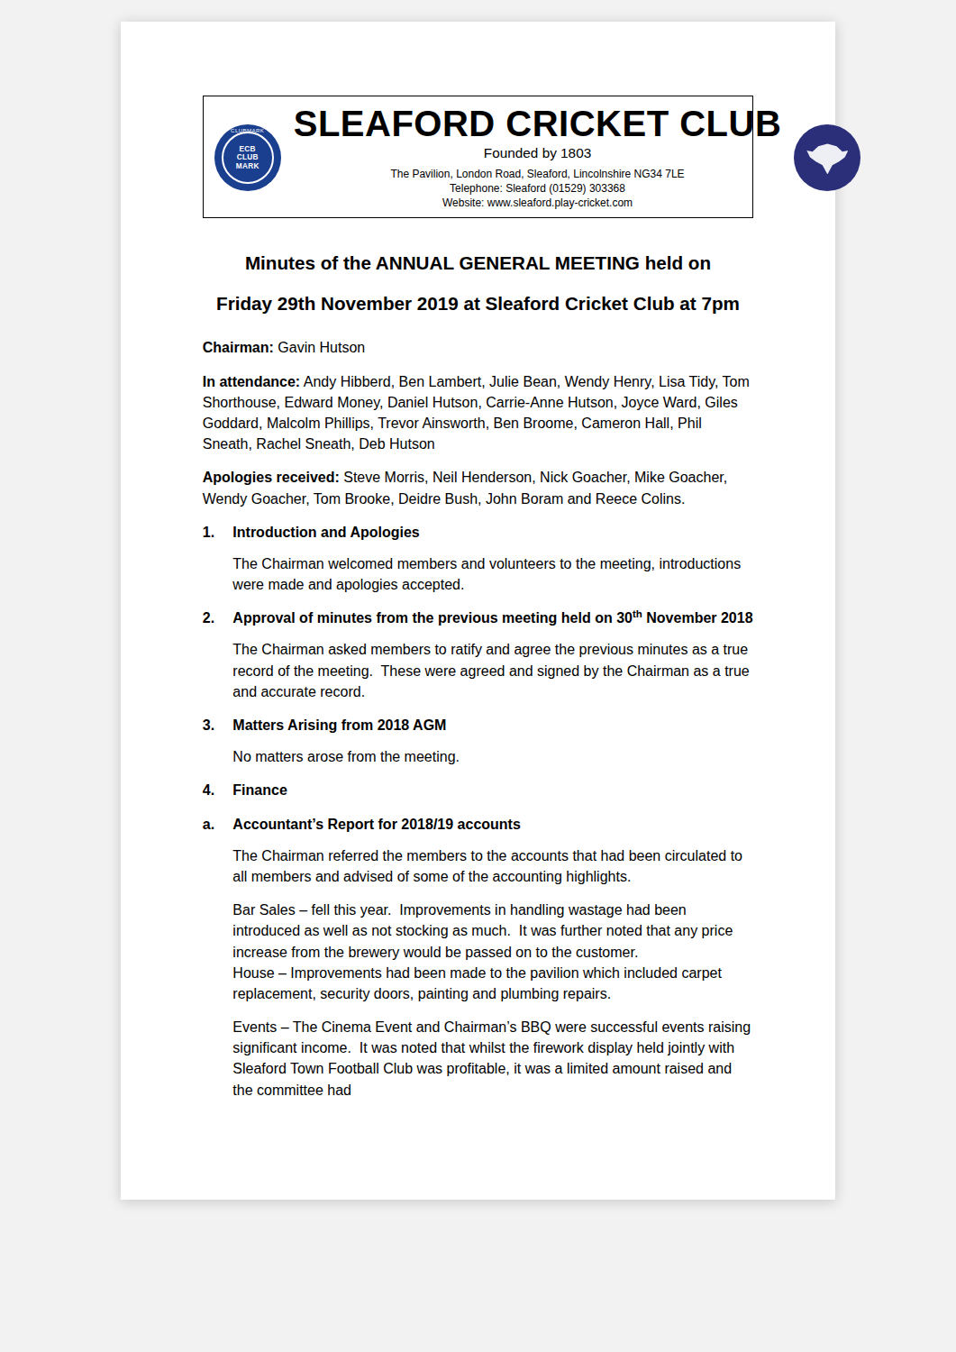Clubmark
ECB
CLUB
MARK
SLEAFORD CRICKET CLUB
Founded by 1803
The Pavilion, London Road, Sleaford, Lincolnshire NG34 7LE
Telephone: Sleaford (01529) 303368
Website: www.sleaford.play-cricket.com
Minutes of the ANNUAL GENERAL MEETING held on Friday 29th November 2019 at Sleaford Cricket Club at 7pm
Chairman: Gavin Hutson
In attendance: Andy Hibberd, Ben Lambert, Julie Bean, Wendy Henry, Lisa Tidy, Tom Shorthouse, Edward Money, Daniel Hutson, Carrie-Anne Hutson, Joyce Ward, Giles Goddard, Malcolm Phillips, Trevor Ainsworth, Ben Broome, Cameron Hall, Phil Sneath, Rachel Sneath, Deb Hutson
Apologies received: Steve Morris, Neil Henderson, Nick Goacher, Mike Goacher, Wendy Goacher, Tom Brooke, Deidre Bush, John Boram and Reece Colins.
1. Introduction and Apologies
The Chairman welcomed members and volunteers to the meeting, introductions were made and apologies accepted.
2. Approval of minutes from the previous meeting held on 30th November 2018
The Chairman asked members to ratify and agree the previous minutes as a true record of the meeting. These were agreed and signed by the Chairman as a true and accurate record.
3. Matters Arising from 2018 AGM
No matters arose from the meeting.
4. Finance
a. Accountant’s Report for 2018/19 accounts
The Chairman referred the members to the accounts that had been circulated to all members and advised of some of the accounting highlights.
Bar Sales – fell this year. Improvements in handling wastage had been introduced as well as not stocking as much. It was further noted that any price increase from the brewery would be passed on to the customer.
House – Improvements had been made to the pavilion which included carpet replacement, security doors, painting and plumbing repairs.
Events – The Cinema Event and Chairman’s BBQ were successful events raising significant income. It was noted that whilst the firework display held jointly with Sleaford Town Football Club was profitable, it was a limited amount raised and the committee had